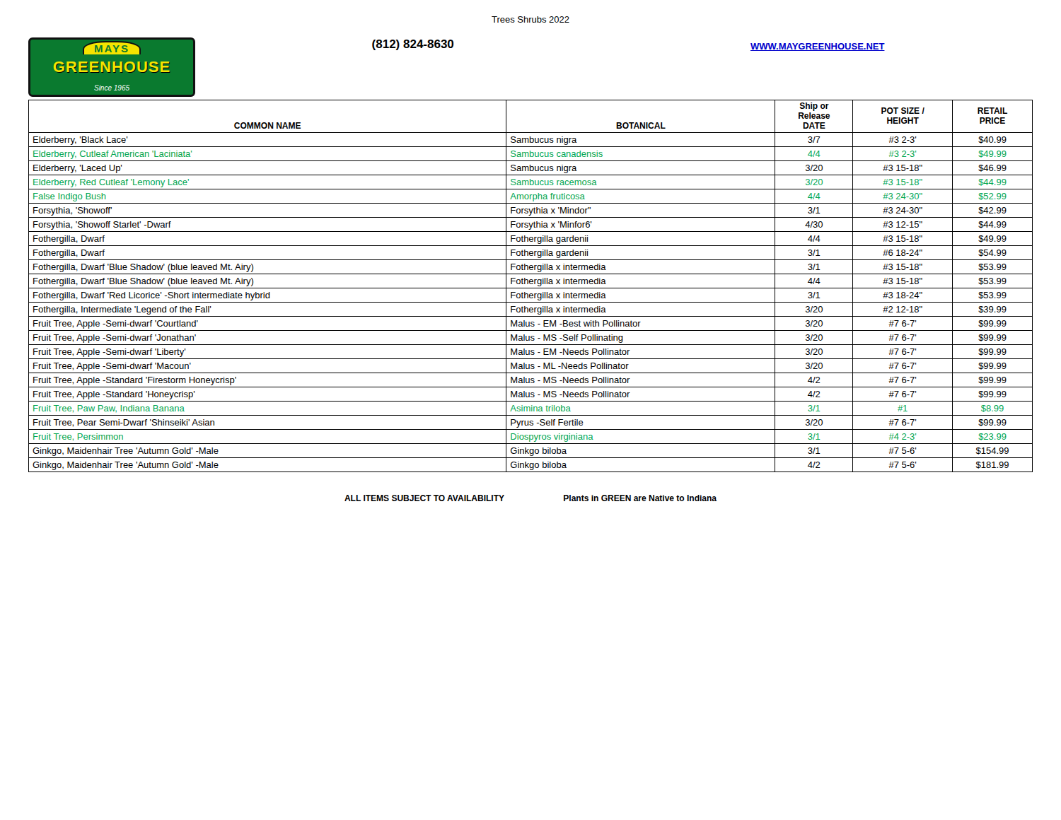Trees Shrubs 2022
MAYS
GREENHOUSE
Since 1965
(812) 824-8630
WWW.MAYGREENHOUSE.NET
| COMMON NAME | BOTANICAL | Ship or Release DATE | POT SIZE / HEIGHT | RETAIL PRICE |
| --- | --- | --- | --- | --- |
| Elderberry, 'Black Lace' | Sambucus nigra | 3/7 | #3 2-3' | $40.99 |
| Elderberry, Cutleaf American 'Laciniata' | Sambucus canadensis | 4/4 | #3 2-3' | $49.99 |
| Elderberry, 'Laced Up' | Sambucus nigra | 3/20 | #3 15-18" | $46.99 |
| Elderberry, Red Cutleaf 'Lemony Lace' | Sambucus racemosa | 3/20 | #3 15-18" | $44.99 |
| False Indigo Bush | Amorpha fruticosa | 4/4 | #3 24-30" | $52.99 |
| Forsythia, 'Showoff' | Forsythia x 'Mindor" | 3/1 | #3 24-30" | $42.99 |
| Forsythia, 'Showoff Starlet' -Dwarf | Forsythia x 'Minfor6' | 4/30 | #3 12-15" | $44.99 |
| Fothergilla, Dwarf | Fothergilla gardenii | 4/4 | #3 15-18" | $49.99 |
| Fothergilla, Dwarf | Fothergilla gardenii | 3/1 | #6 18-24" | $54.99 |
| Fothergilla, Dwarf 'Blue Shadow' (blue leaved Mt. Airy) | Fothergilla x intermedia | 3/1 | #3 15-18" | $53.99 |
| Fothergilla, Dwarf 'Blue Shadow' (blue leaved Mt. Airy) | Fothergilla x intermedia | 4/4 | #3 15-18" | $53.99 |
| Fothergilla, Dwarf 'Red Licorice' -Short intermediate hybrid | Fothergilla x intermedia | 3/1 | #3 18-24" | $53.99 |
| Fothergilla, Intermediate 'Legend of the Fall' | Fothergilla x intermedia | 3/20 | #2 12-18" | $39.99 |
| Fruit Tree, Apple -Semi-dwarf 'Courtland' | Malus - EM -Best with Pollinator | 3/20 | #7 6-7' | $99.99 |
| Fruit Tree, Apple -Semi-dwarf 'Jonathan' | Malus - MS -Self Pollinating | 3/20 | #7 6-7' | $99.99 |
| Fruit Tree, Apple -Semi-dwarf 'Liberty' | Malus - EM -Needs Pollinator | 3/20 | #7 6-7' | $99.99 |
| Fruit Tree, Apple -Semi-dwarf 'Macoun' | Malus - ML -Needs Pollinator | 3/20 | #7 6-7' | $99.99 |
| Fruit Tree, Apple -Standard 'Firestorm Honeycrisp' | Malus - MS -Needs Pollinator | 4/2 | #7 6-7' | $99.99 |
| Fruit Tree, Apple -Standard 'Honeycrisp' | Malus - MS -Needs Pollinator | 4/2 | #7 6-7' | $99.99 |
| Fruit Tree, Paw Paw, Indiana Banana | Asimina triloba | 3/1 | #1 | $8.99 |
| Fruit Tree, Pear Semi-Dwarf 'Shinseiki' Asian | Pyrus -Self Fertile | 3/20 | #7 6-7' | $99.99 |
| Fruit Tree, Persimmon | Diospyros virginiana | 3/1 | #4 2-3' | $23.99 |
| Ginkgo, Maidenhair Tree 'Autumn Gold' -Male | Ginkgo biloba | 3/1 | #7 5-6' | $154.99 |
| Ginkgo, Maidenhair Tree 'Autumn Gold' -Male | Ginkgo biloba | 4/2 | #7 5-6' | $181.99 |
ALL ITEMS SUBJECT TO AVAILABILITY Plants in GREEN are Native to Indiana